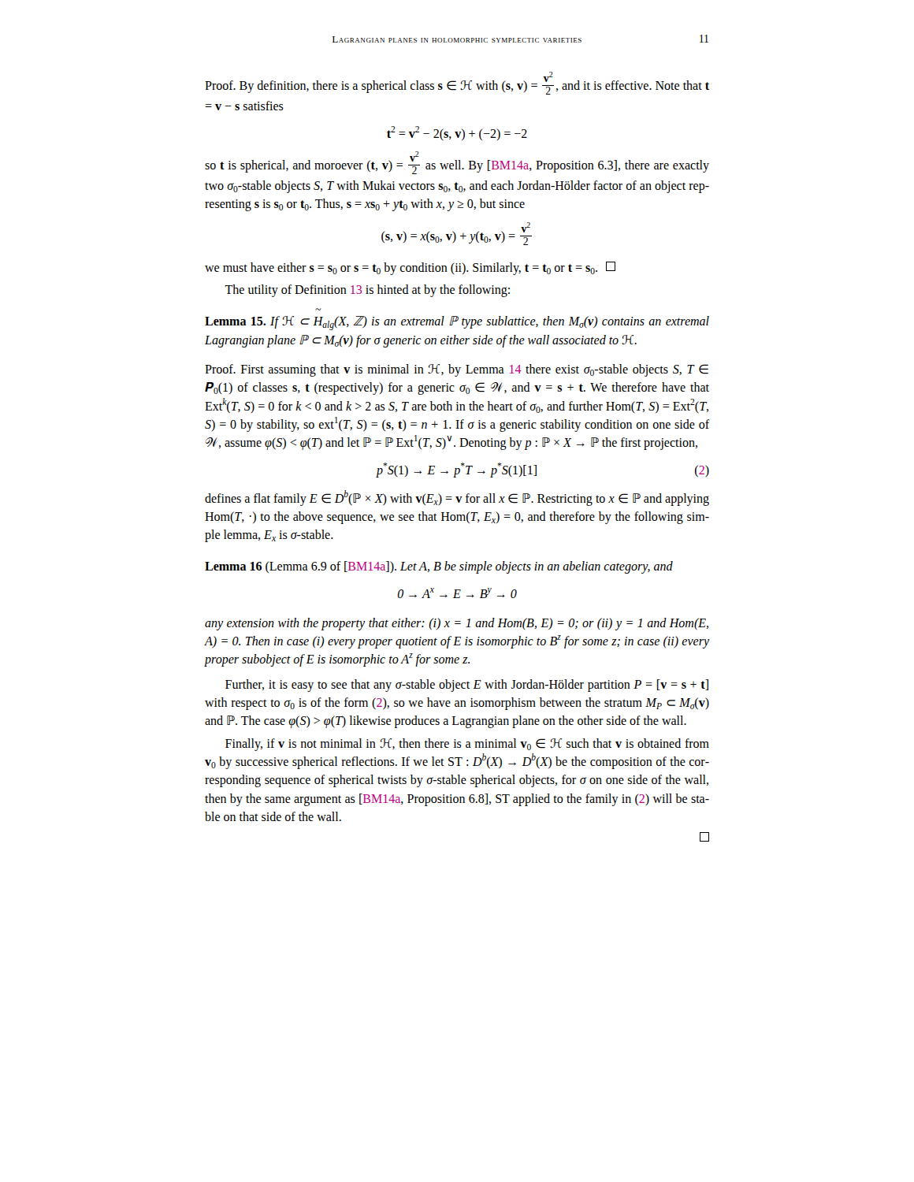Lagrangian planes in holomorphic symplectic varieties 11
Proof. By definition, there is a spherical class s ∈ ℋ with (s, v) = v22, and it is effective. Note that t = v − s satisfies
t2 = v2 − 2(s, v) + (−2) = −2
so t is spherical, and moroever (t, v) = v22 as well. By [BM14a, Proposition 6.3], there are exactly two σ0-stable objects S, T with Mukai vectors s0, t0, and each Jordan-Hölder factor of an object representing s is s0 or t0. Thus, s = xs0 + yt0 with x, y ≥ 0, but since
(s, v) = x(s0, v) + y(t0, v) = v22
we must have either s = s0 or s = t0 by condition (ii). Similarly, t = t0 or t = s0.
The utility of Definition 13 is hinted at by the following:
Lemma 15. If ℋ ⊂ ~Halg(X, ℤ) is an extremal ℙ type sublattice, then Mσ(v) contains an extremal Lagrangian plane ℙ ⊂ Mσ(v) for σ generic on either side of the wall associated to ℋ.
Proof. First assuming that v is minimal in ℋ, by Lemma 14 there exist σ0-stable objects S, T ∈ 𝑷0(1) of classes s, t (respectively) for a generic σ0 ∈ 𝒲, and v = s + t. We therefore have that Extk(T, S) = 0 for k < 0 and k > 2 as S, T are both in the heart of σ0, and further Hom(T, S) = Ext2(T, S) = 0 by stability, so ext1(T, S) = (s, t) = n + 1. If σ is a generic stability condition on one side of 𝒲, assume φ(S) < φ(T) and let ℙ = ℙ Ext1(T, S)∨. Denoting by p : ℙ × X → ℙ the first projection,
p*S(1) → E → p*T → p*S(1)[1](2)
defines a flat family E ∈ Db(ℙ × X) with v(Ex) = v for all x ∈ ℙ. Restricting to x ∈ ℙ and applying Hom(T, ·) to the above sequence, we see that Hom(T, Ex) = 0, and therefore by the following simple lemma, Ex is σ-stable.
Lemma 16 (Lemma 6.9 of [BM14a]). Let A, B be simple objects in an abelian category, and
0 → Ax → E → By → 0
any extension with the property that either: (i) x = 1 and Hom(B, E) = 0; or (ii) y = 1 and Hom(E, A) = 0. Then in case (i) every proper quotient of E is isomorphic to Bz for some z; in case (ii) every proper subobject of E is isomorphic to Az for some z.
Further, it is easy to see that any σ-stable object E with Jordan-Hölder partition P = [v = s + t] with respect to σ0 is of the form (2), so we have an isomorphism between the stratum MP ⊂ Mσ(v) and ℙ. The case φ(S) > φ(T) likewise produces a Lagrangian plane on the other side of the wall.
Finally, if v is not minimal in ℋ, then there is a minimal v0 ∈ ℋ such that v is obtained from v0 by successive spherical reflections. If we let ST : Db(X) → Db(X) be the composition of the corresponding sequence of spherical twists by σ-stable spherical objects, for σ on one side of the wall, then by the same argument as [BM14a, Proposition 6.8], ST applied to the family in (2) will be stable on that side of the wall.